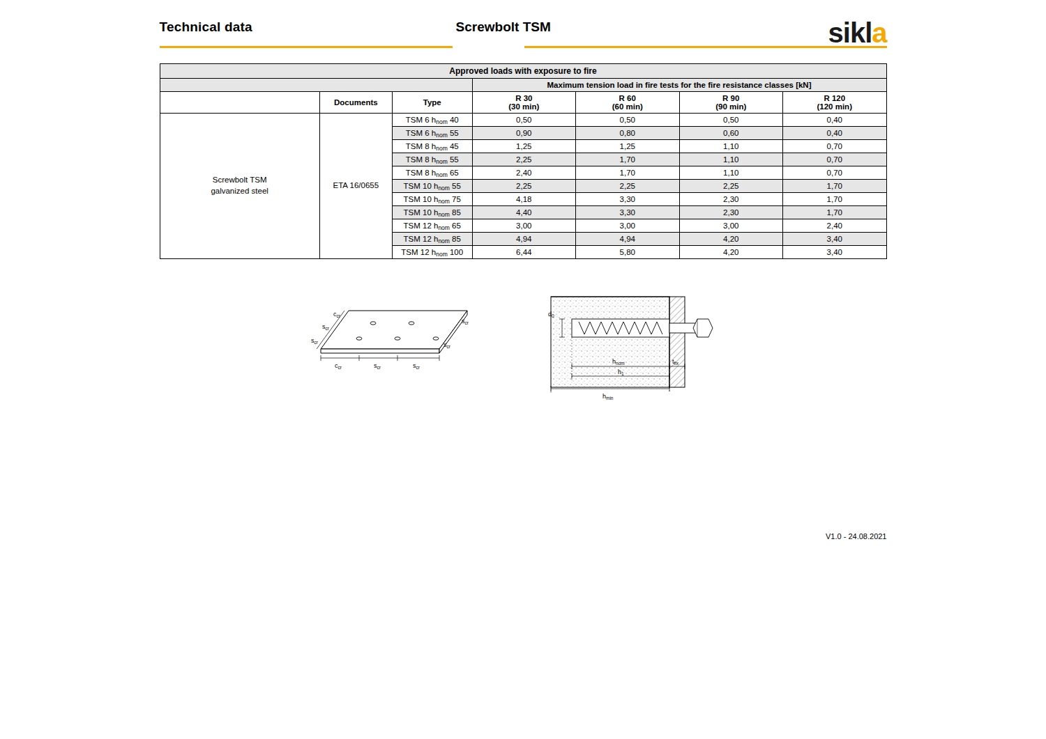Technical data
Screwbolt TSM
sikla
| Approved loads with exposure to fire |
| --- |
| | Maximum tension load in fire tests for the fire resistance classes [kN] |
| | Documents | Type | R 30 (30 min) | R 60 (60 min) | R 90 (90 min) | R 120 (120 min) |
| Screwbolt TSM galvanized steel | ETA 16/0655 | TSM 6 h nom 40 | 0,50 | 0,50 | 0,50 | 0,40 |
| TSM 6 h nom 55 | 0,90 | 0,80 | 0,60 | 0,40 |
| TSM 8 h nom 45 | 1,25 | 1,25 | 1,10 | 0,70 |
| TSM 8 h nom 55 | 2,25 | 1,70 | 1,10 | 0,70 |
| TSM 8 h nom 65 | 2,40 | 1,70 | 1,10 | 0,70 |
| TSM 10 h nom 55 | 2,25 | 2,25 | 2,25 | 1,70 |
| TSM 10 h nom 75 | 4,18 | 3,30 | 2,30 | 1,70 |
| TSM 10 h nom 85 | 4,40 | 3,30 | 2,30 | 1,70 |
| TSM 12 h nom 65 | 3,00 | 3,00 | 3,00 | 2,40 |
| TSM 12 h nom 85 | 4,94 | 4,94 | 4,20 | 3,40 |
| TSM 12 h nom 100 | 6,44 | 5,80 | 4,20 | 3,40 |
ccr scr scr scr scr ccr scr scr d0 hnom tfix h1 hmin
V1.0 - 24.08.2021